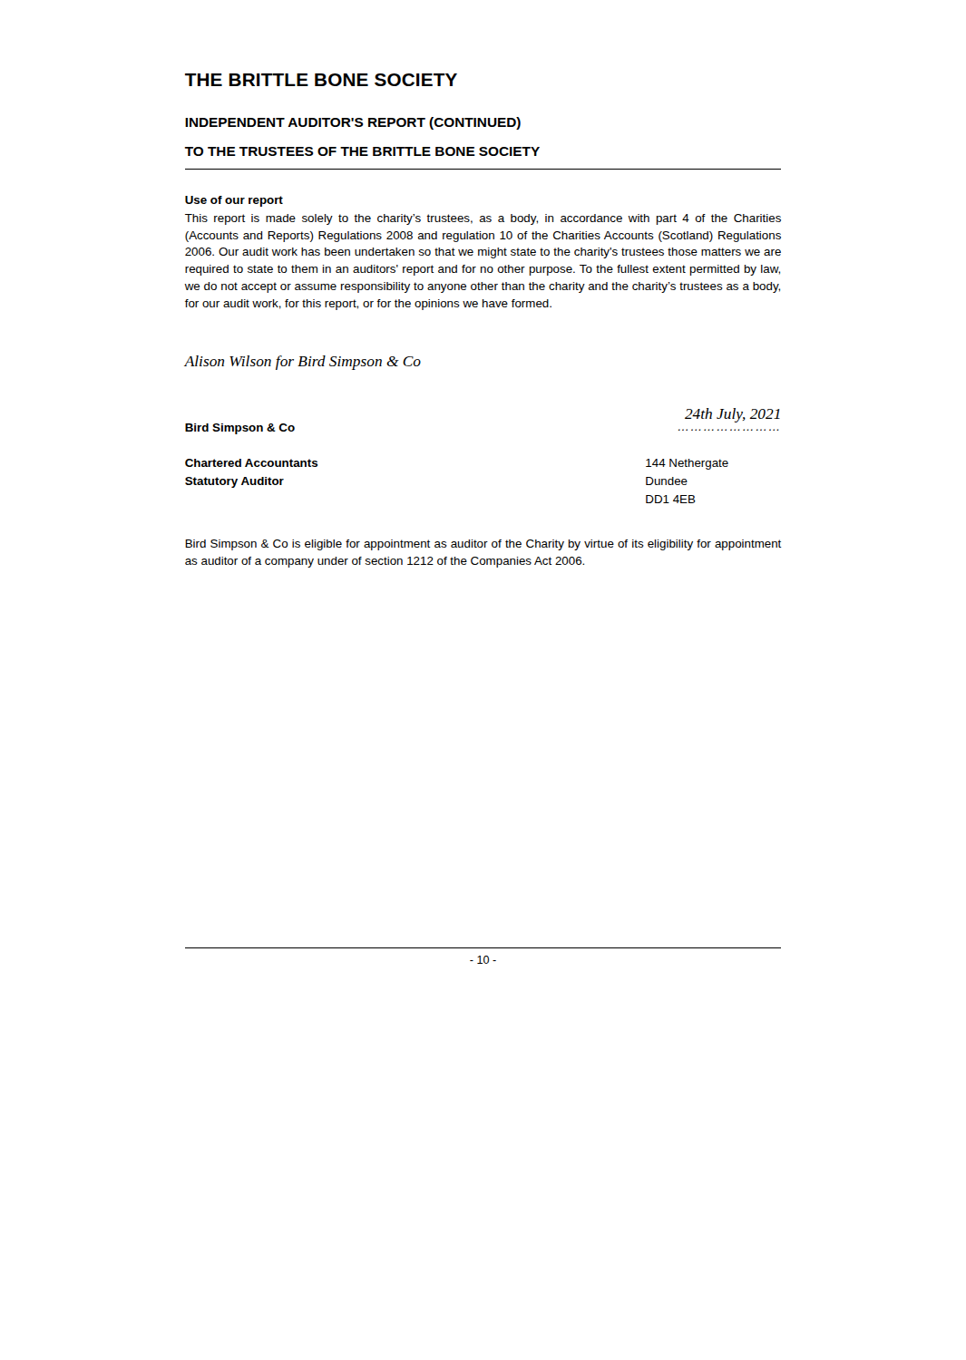THE BRITTLE BONE SOCIETY
INDEPENDENT AUDITOR'S REPORT (CONTINUED)
TO THE TRUSTEES OF THE BRITTLE BONE SOCIETY
Use of our report
This report is made solely to the charity’s trustees, as a body, in accordance with part 4 of the Charities (Accounts and Reports) Regulations 2008 and regulation 10 of the Charities Accounts (Scotland) Regulations 2006. Our audit work has been undertaken so that we might state to the charity's trustees those matters we are required to state to them in an auditors' report and for no other purpose. To the fullest extent permitted by law, we do not accept or assume responsibility to anyone other than the charity and the charity’s trustees as a body, for our audit work, for this report, or for the opinions we have formed.
Alison Wilson for Bird Simpson & Co
Bird Simpson & Co
24th July, 2021 ……………………
Chartered Accountants
Statutory Auditor
144 Nethergate
Dundee
DD1 4EB
Bird Simpson & Co is eligible for appointment as auditor of the Charity by virtue of its eligibility for appointment as auditor of a company under of section 1212 of the Companies Act 2006.
- 10 -